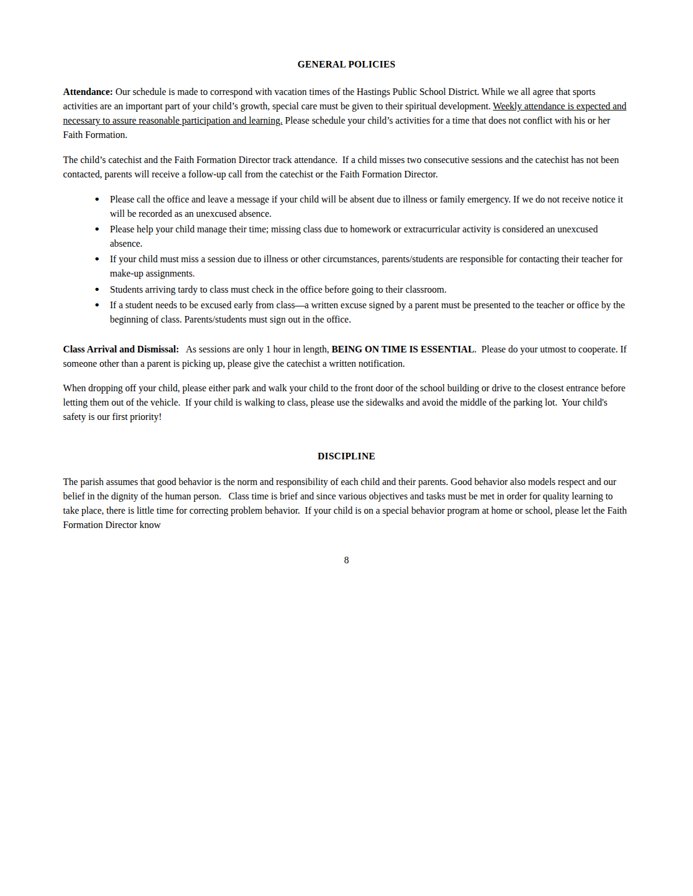GENERAL POLICIES
Attendance: Our schedule is made to correspond with vacation times of the Hastings Public School District. While we all agree that sports activities are an important part of your child’s growth, special care must be given to their spiritual development. Weekly attendance is expected and necessary to assure reasonable participation and learning. Please schedule your child’s activities for a time that does not conflict with his or her Faith Formation.
The child’s catechist and the Faith Formation Director track attendance. If a child misses two consecutive sessions and the catechist has not been contacted, parents will receive a follow-up call from the catechist or the Faith Formation Director.
Please call the office and leave a message if your child will be absent due to illness or family emergency. If we do not receive notice it will be recorded as an unexcused absence.
Please help your child manage their time; missing class due to homework or extracurricular activity is considered an unexcused absence.
If your child must miss a session due to illness or other circumstances, parents/students are responsible for contacting their teacher for make-up assignments.
Students arriving tardy to class must check in the office before going to their classroom.
If a student needs to be excused early from class—a written excuse signed by a parent must be presented to the teacher or office by the beginning of class. Parents/students must sign out in the office.
Class Arrival and Dismissal: As sessions are only 1 hour in length, BEING ON TIME IS ESSENTIAL. Please do your utmost to cooperate. If someone other than a parent is picking up, please give the catechist a written notification.
When dropping off your child, please either park and walk your child to the front door of the school building or drive to the closest entrance before letting them out of the vehicle. If your child is walking to class, please use the sidewalks and avoid the middle of the parking lot. Your child's safety is our first priority!
DISCIPLINE
The parish assumes that good behavior is the norm and responsibility of each child and their parents. Good behavior also models respect and our belief in the dignity of the human person. Class time is brief and since various objectives and tasks must be met in order for quality learning to take place, there is little time for correcting problem behavior. If your child is on a special behavior program at home or school, please let the Faith Formation Director know
8